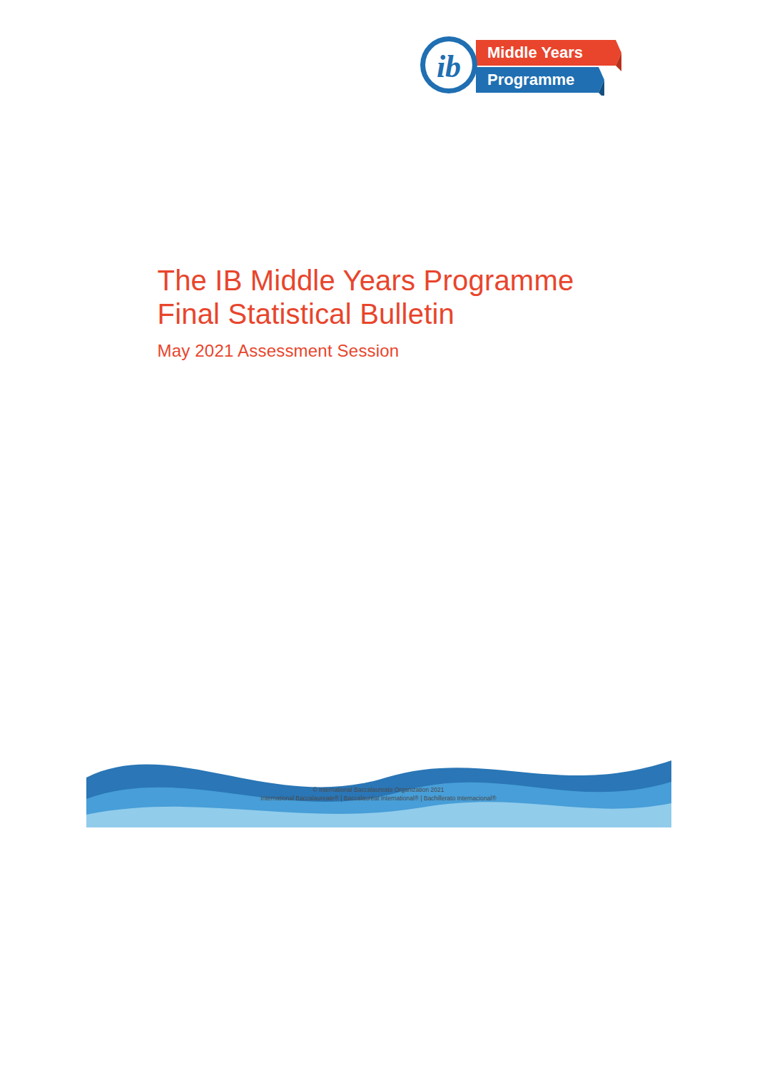Middle Years Programme ib
The IB Middle Years Programme
Final Statistical Bulletin
May 2021 Assessment Session
© International Baccalaureate Organization 2021
International Baccalaureate® | Baccalauréat International® | Bachillerato Internacional®